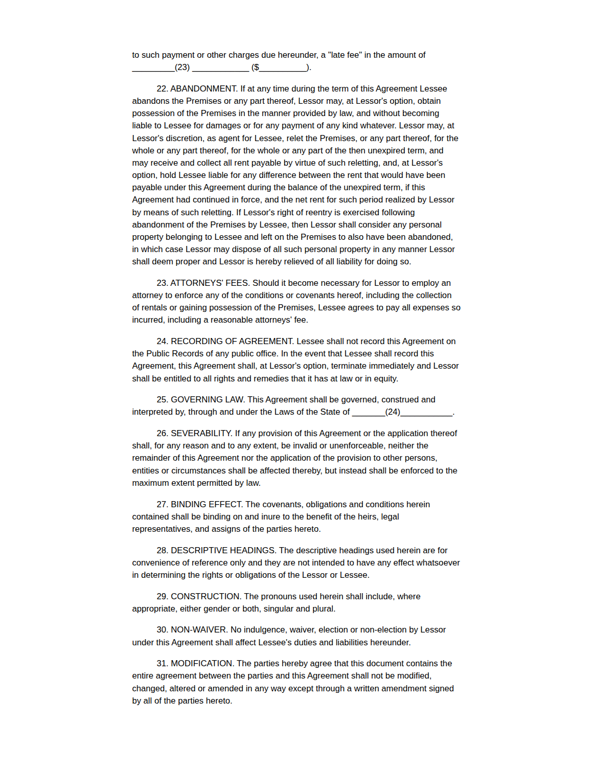to such payment or other charges due hereunder, a "late fee" in the amount of _________(23) ____________ ($__________).
22. ABANDONMENT. If at any time during the term of this Agreement Lessee abandons the Premises or any part thereof, Lessor may, at Lessor's option, obtain possession of the Premises in the manner provided by law, and without becoming liable to Lessee for damages or for any payment of any kind whatever. Lessor may, at Lessor's discretion, as agent for Lessee, relet the Premises, or any part thereof, for the whole or any part thereof, for the whole or any part of the then unexpired term, and may receive and collect all rent payable by virtue of such reletting, and, at Lessor's option, hold Lessee liable for any difference between the rent that would have been payable under this Agreement during the balance of the unexpired term, if this Agreement had continued in force, and the net rent for such period realized by Lessor by means of such reletting. If Lessor's right of reentry is exercised following abandonment of the Premises by Lessee, then Lessor shall consider any personal property belonging to Lessee and left on the Premises to also have been abandoned, in which case Lessor may dispose of all such personal property in any manner Lessor shall deem proper and Lessor is hereby relieved of all liability for doing so.
23. ATTORNEYS' FEES. Should it become necessary for Lessor to employ an attorney to enforce any of the conditions or covenants hereof, including the collection of rentals or gaining possession of the Premises, Lessee agrees to pay all expenses so incurred, including a reasonable attorneys' fee.
24. RECORDING OF AGREEMENT. Lessee shall not record this Agreement on the Public Records of any public office. In the event that Lessee shall record this Agreement, this Agreement shall, at Lessor's option, terminate immediately and Lessor shall be entitled to all rights and remedies that it has at law or in equity.
25. GOVERNING LAW. This Agreement shall be governed, construed and interpreted by, through and under the Laws of the State of _______(24)___________.
26. SEVERABILITY. If any provision of this Agreement or the application thereof shall, for any reason and to any extent, be invalid or unenforceable, neither the remainder of this Agreement nor the application of the provision to other persons, entities or circumstances shall be affected thereby, but instead shall be enforced to the maximum extent permitted by law.
27. BINDING EFFECT. The covenants, obligations and conditions herein contained shall be binding on and inure to the benefit of the heirs, legal representatives, and assigns of the parties hereto.
28. DESCRIPTIVE HEADINGS. The descriptive headings used herein are for convenience of reference only and they are not intended to have any effect whatsoever in determining the rights or obligations of the Lessor or Lessee.
29. CONSTRUCTION. The pronouns used herein shall include, where appropriate, either gender or both, singular and plural.
30. NON-WAIVER. No indulgence, waiver, election or non-election by Lessor under this Agreement shall affect Lessee's duties and liabilities hereunder.
31. MODIFICATION. The parties hereby agree that this document contains the entire agreement between the parties and this Agreement shall not be modified, changed, altered or amended in any way except through a written amendment signed by all of the parties hereto.